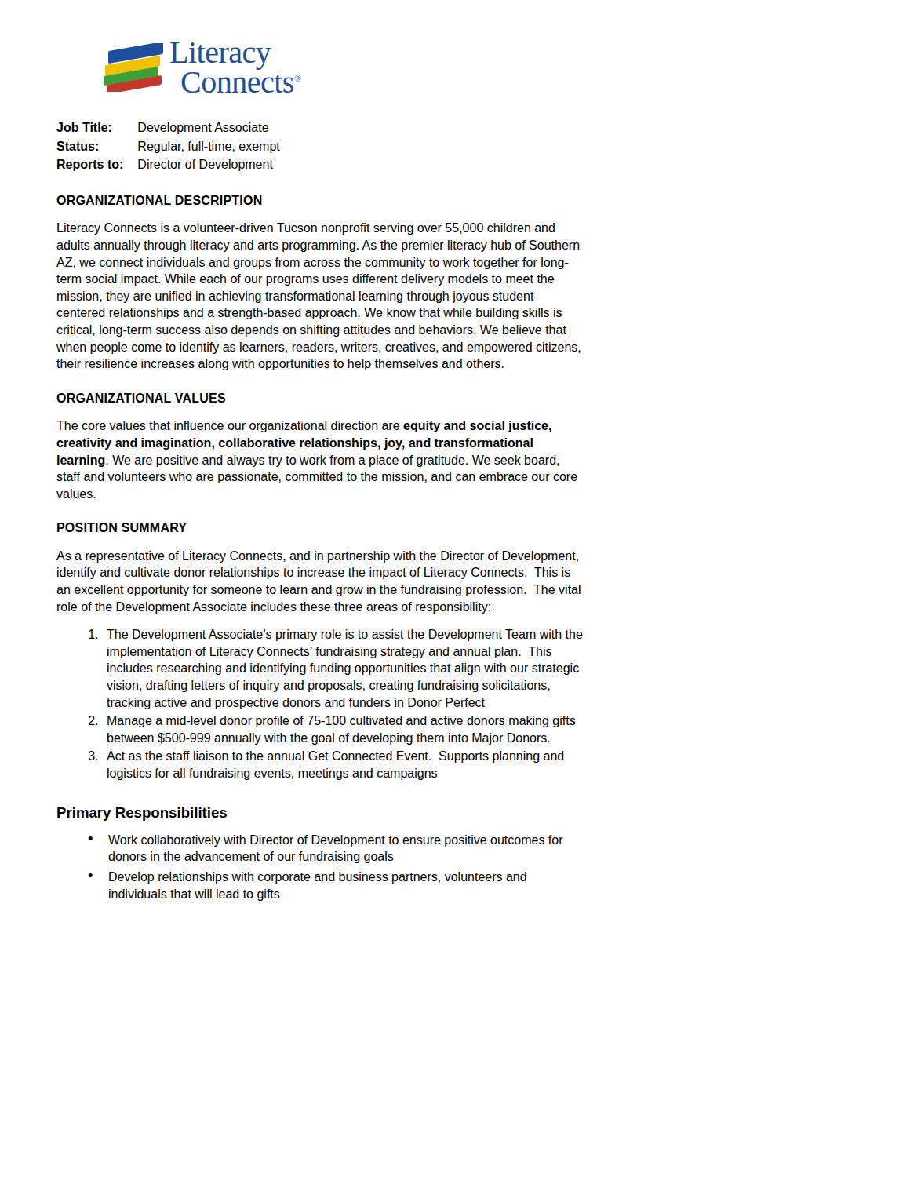Literacy Connects®
| Job Title: | Development Associate |
| Status: | Regular, full-time, exempt |
| Reports to: | Director of Development |
ORGANIZATIONAL DESCRIPTION
Literacy Connects is a volunteer-driven Tucson nonprofit serving over 55,000 children and adults annually through literacy and arts programming. As the premier literacy hub of Southern AZ, we connect individuals and groups from across the community to work together for long-term social impact. While each of our programs uses different delivery models to meet the mission, they are unified in achieving transformational learning through joyous student-centered relationships and a strength-based approach. We know that while building skills is critical, long-term success also depends on shifting attitudes and behaviors. We believe that when people come to identify as learners, readers, writers, creatives, and empowered citizens, their resilience increases along with opportunities to help themselves and others.
ORGANIZATIONAL VALUES
The core values that influence our organizational direction are equity and social justice, creativity and imagination, collaborative relationships, joy, and transformational learning. We are positive and always try to work from a place of gratitude. We seek board, staff and volunteers who are passionate, committed to the mission, and can embrace our core values.
POSITION SUMMARY
As a representative of Literacy Connects, and in partnership with the Director of Development, identify and cultivate donor relationships to increase the impact of Literacy Connects. This is an excellent opportunity for someone to learn and grow in the fundraising profession. The vital role of the Development Associate includes these three areas of responsibility:
The Development Associate’s primary role is to assist the Development Team with the implementation of Literacy Connects’ fundraising strategy and annual plan. This includes researching and identifying funding opportunities that align with our strategic vision, drafting letters of inquiry and proposals, creating fundraising solicitations, tracking active and prospective donors and funders in Donor Perfect
Manage a mid-level donor profile of 75-100 cultivated and active donors making gifts between $500-999 annually with the goal of developing them into Major Donors.
Act as the staff liaison to the annual Get Connected Event. Supports planning and logistics for all fundraising events, meetings and campaigns
Primary Responsibilities
Work collaboratively with Director of Development to ensure positive outcomes for donors in the advancement of our fundraising goals
Develop relationships with corporate and business partners, volunteers and individuals that will lead to gifts